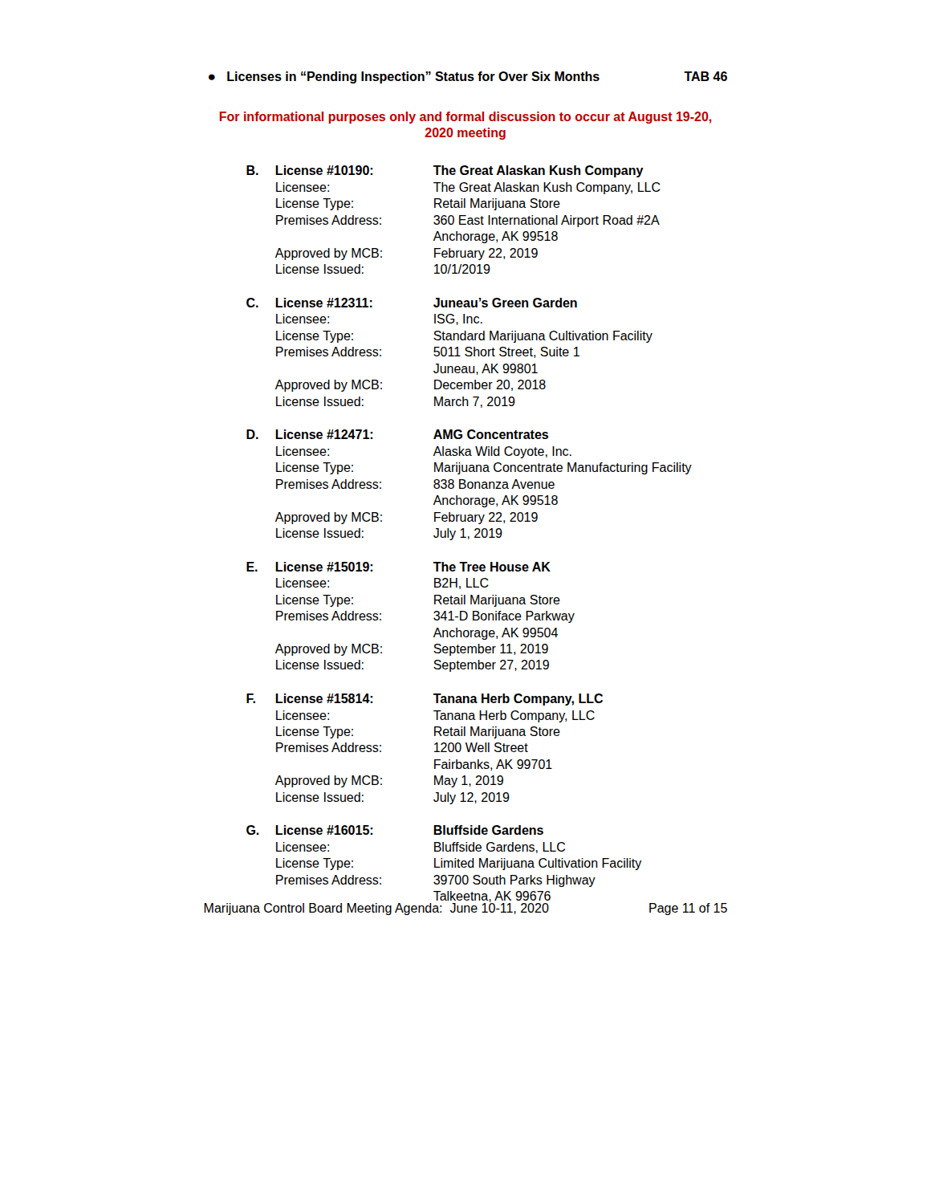● Licenses in “Pending Inspection” Status for Over Six Months TAB 46
For informational purposes only and formal discussion to occur at August 19-20, 2020 meeting
B.
| License #10190: | The Great Alaskan Kush Company |
| Licensee: | The Great Alaskan Kush Company, LLC |
| License Type: | Retail Marijuana Store |
| Premises Address: | 360 East International Airport Road #2A |
| | Anchorage, AK 99518 |
| Approved by MCB: | February 22, 2019 |
| License Issued: | 10/1/2019 |
C.
| License #12311: | Juneau’s Green Garden |
| Licensee: | ISG, Inc. |
| License Type: | Standard Marijuana Cultivation Facility |
| Premises Address: | 5011 Short Street, Suite 1 |
| | Juneau, AK 99801 |
| Approved by MCB: | December 20, 2018 |
| License Issued: | March 7, 2019 |
D.
| License #12471: | AMG Concentrates |
| Licensee: | Alaska Wild Coyote, Inc. |
| License Type: | Marijuana Concentrate Manufacturing Facility |
| Premises Address: | 838 Bonanza Avenue |
| | Anchorage, AK 99518 |
| Approved by MCB: | February 22, 2019 |
| License Issued: | July 1, 2019 |
E.
| License #15019: | The Tree House AK |
| Licensee: | B2H, LLC |
| License Type: | Retail Marijuana Store |
| Premises Address: | 341-D Boniface Parkway |
| | Anchorage, AK 99504 |
| Approved by MCB: | September 11, 2019 |
| License Issued: | September 27, 2019 |
F.
| License #15814: | Tanana Herb Company, LLC |
| Licensee: | Tanana Herb Company, LLC |
| License Type: | Retail Marijuana Store |
| Premises Address: | 1200 Well Street |
| | Fairbanks, AK 99701 |
| Approved by MCB: | May 1, 2019 |
| License Issued: | July 12, 2019 |
G.
| License #16015: | Bluffside Gardens |
| Licensee: | Bluffside Gardens, LLC |
| License Type: | Limited Marijuana Cultivation Facility |
| Premises Address: | 39700 South Parks Highway |
| | Talkeetna, AK 99676 |
Marijuana Control Board Meeting Agenda: June 10-11, 2020 Page 11 of 15